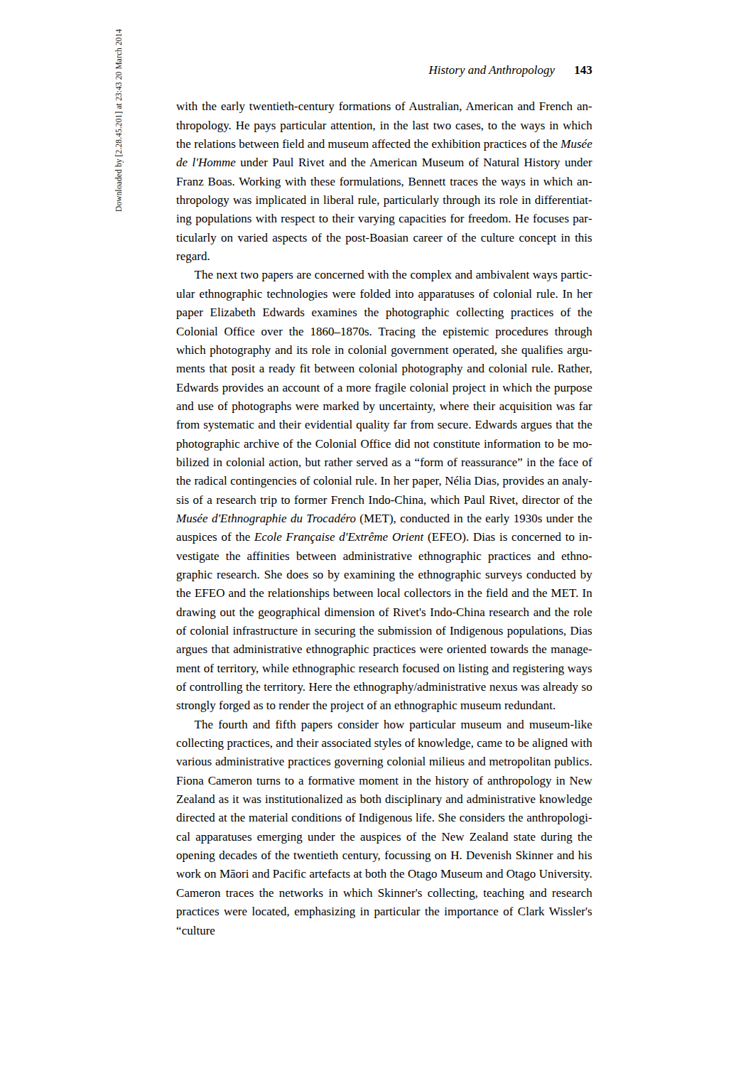Downloaded by [2.28.45.201] at 23:43 20 March 2014
History and Anthropology 143
with the early twentieth-century formations of Australian, American and French anthropology. He pays particular attention, in the last two cases, to the ways in which the relations between field and museum affected the exhibition practices of the Musée de l'Homme under Paul Rivet and the American Museum of Natural History under Franz Boas. Working with these formulations, Bennett traces the ways in which anthropology was implicated in liberal rule, particularly through its role in differentiating populations with respect to their varying capacities for freedom. He focuses particularly on varied aspects of the post-Boasian career of the culture concept in this regard.
The next two papers are concerned with the complex and ambivalent ways particular ethnographic technologies were folded into apparatuses of colonial rule. In her paper Elizabeth Edwards examines the photographic collecting practices of the Colonial Office over the 1860–1870s. Tracing the epistemic procedures through which photography and its role in colonial government operated, she qualifies arguments that posit a ready fit between colonial photography and colonial rule. Rather, Edwards provides an account of a more fragile colonial project in which the purpose and use of photographs were marked by uncertainty, where their acquisition was far from systematic and their evidential quality far from secure. Edwards argues that the photographic archive of the Colonial Office did not constitute information to be mobilized in colonial action, but rather served as a “form of reassurance” in the face of the radical contingencies of colonial rule. In her paper, Nélia Dias, provides an analysis of a research trip to former French Indo-China, which Paul Rivet, director of the Musée d'Ethnographie du Trocadéro (MET), conducted in the early 1930s under the auspices of the Ecole Française d'Extrême Orient (EFEO). Dias is concerned to investigate the affinities between administrative ethnographic practices and ethnographic research. She does so by examining the ethnographic surveys conducted by the EFEO and the relationships between local collectors in the field and the MET. In drawing out the geographical dimension of Rivet's Indo-China research and the role of colonial infrastructure in securing the submission of Indigenous populations, Dias argues that administrative ethnographic practices were oriented towards the management of territory, while ethnographic research focused on listing and registering ways of controlling the territory. Here the ethnography/administrative nexus was already so strongly forged as to render the project of an ethnographic museum redundant.
The fourth and fifth papers consider how particular museum and museum-like collecting practices, and their associated styles of knowledge, came to be aligned with various administrative practices governing colonial milieus and metropolitan publics. Fiona Cameron turns to a formative moment in the history of anthropology in New Zealand as it was institutionalized as both disciplinary and administrative knowledge directed at the material conditions of Indigenous life. She considers the anthropological apparatuses emerging under the auspices of the New Zealand state during the opening decades of the twentieth century, focussing on H. Devenish Skinner and his work on Māori and Pacific artefacts at both the Otago Museum and Otago University. Cameron traces the networks in which Skinner's collecting, teaching and research practices were located, emphasizing in particular the importance of Clark Wissler's “culture